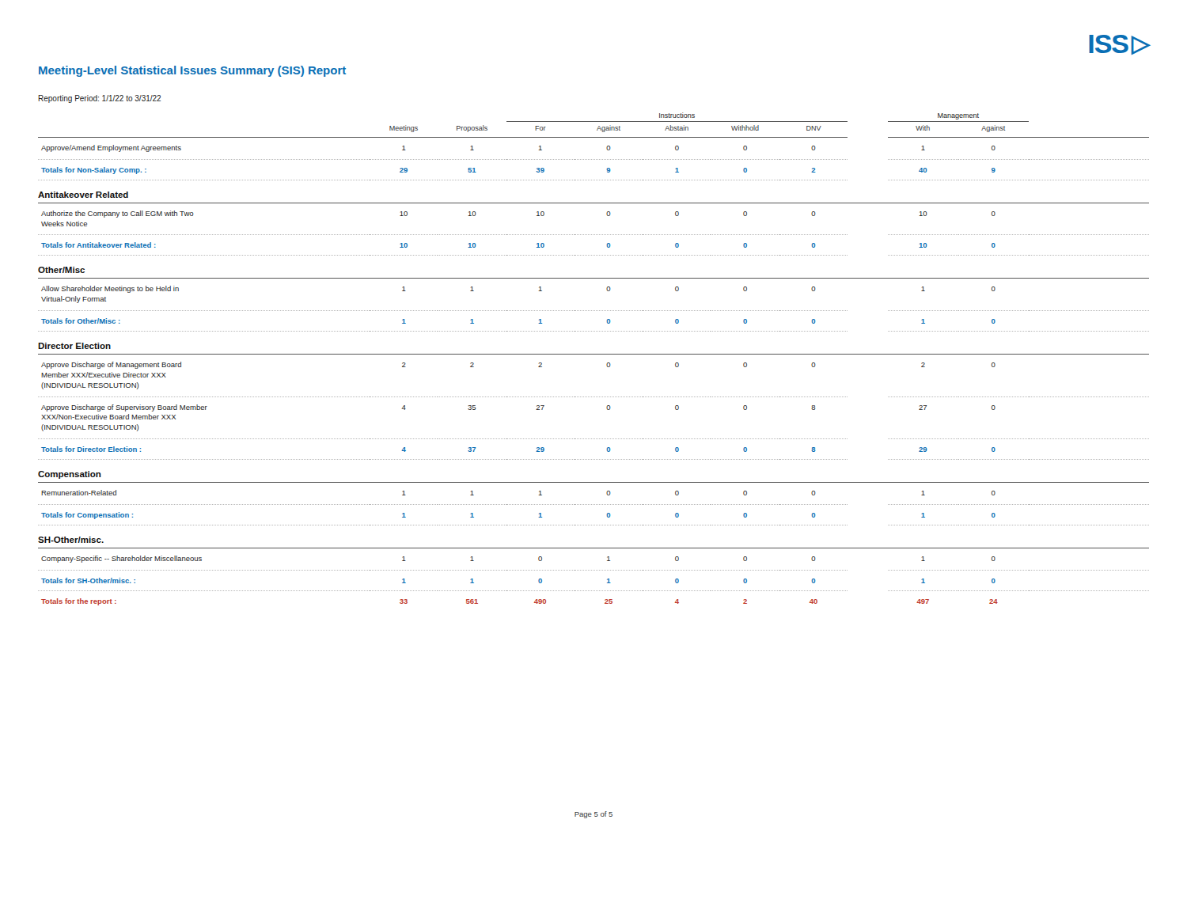ISS▷
Meeting-Level Statistical Issues Summary (SIS) Report
Reporting Period: 1/1/22 to 3/31/22
| | | | Instructions | | Management | |
| | Meetings | Proposals | For | Against | Abstain | Withhold | DNV | | With | Against | |
| Approve/Amend Employment Agreements | 1 | 1 | 1 | 0 | 0 | 0 | 0 | | 1 | 0 | |
| Totals for Non-Salary Comp. : | 29 | 51 | 39 | 9 | 1 | 0 | 2 | | 40 | 9 | |
| Antitakeover Related |
| Authorize the Company to Call EGM with Two Weeks Notice | 10 | 10 | 10 | 0 | 0 | 0 | 0 | | 10 | 0 | |
| Totals for Antitakeover Related : | 10 | 10 | 10 | 0 | 0 | 0 | 0 | | 10 | 0 | |
| Other/Misc |
| Allow Shareholder Meetings to be Held in Virtual-Only Format | 1 | 1 | 1 | 0 | 0 | 0 | 0 | | 1 | 0 | |
| Totals for Other/Misc : | 1 | 1 | 1 | 0 | 0 | 0 | 0 | | 1 | 0 | |
| Director Election |
| Approve Discharge of Management Board Member XXX/Executive Director XXX (INDIVIDUAL RESOLUTION) | 2 | 2 | 2 | 0 | 0 | 0 | 0 | | 2 | 0 | |
| Approve Discharge of Supervisory Board Member XXX/Non-Executive Board Member XXX (INDIVIDUAL RESOLUTION) | 4 | 35 | 27 | 0 | 0 | 0 | 8 | | 27 | 0 | |
| Totals for Director Election : | 4 | 37 | 29 | 0 | 0 | 0 | 8 | | 29 | 0 | |
| Compensation |
| Remuneration-Related | 1 | 1 | 1 | 0 | 0 | 0 | 0 | | 1 | 0 | |
| Totals for Compensation : | 1 | 1 | 1 | 0 | 0 | 0 | 0 | | 1 | 0 | |
| SH-Other/misc. |
| Company-Specific -- Shareholder Miscellaneous | 1 | 1 | 0 | 1 | 0 | 0 | 0 | | 1 | 0 | |
| Totals for SH-Other/misc. : | 1 | 1 | 0 | 1 | 0 | 0 | 0 | | 1 | 0 | |
| Totals for the report : | 33 | 561 | 490 | 25 | 4 | 2 | 40 | | 497 | 24 | |
Page 5 of 5